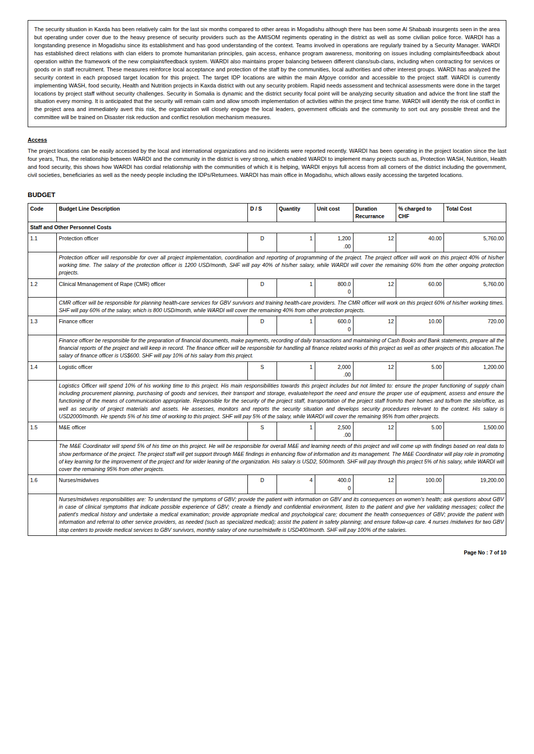The security situation in Kaxda has been relatively calm for the last six months compared to other areas in Mogadishu although there has been some Al Shabaab insurgents seen in the area but operating under cover due to the heavy presence of security providers such as the AMISOM regiments operating in the district as well as some civilian police force. WARDI has a longstanding presence in Mogadishu since its establishment and has good understanding of the context. Teams involved in operations are regularly trained by a Security Manager. WARDI has established direct relations with clan elders to promote humanitarian principles, gain access, enhance program awareness, monitoring on issues including complaints/feedback about operation within the framework of the new complaint/feedback system. WARDI also maintains proper balancing between different clans/sub-clans, including when contracting for services or goods or in staff recruitment. These measures reinforce local acceptance and protection of the staff by the communities, local authorities and other interest groups. WARDI has analyzed the security context in each proposed target location for this project. The target IDP locations are within the main Afgoye corridor and accessible to the project staff. WARDI is currently implementing WASH, food security, Health and Nutrition projects in Kaxda district with out any security problem. Rapid needs assessment and technical assessments were done in the target locations by project staff without security challenges. Security in Somalia is dynamic and the district security focal point will be analyzing security situation and advice the front line staff the situation every morning. It is anticipated that the security will remain calm and allow smooth implementation of activities within the project time frame. WARDI will identify the risk of conflict in the project area and immediately avert this risk, the organization will closely engage the local leaders, government officials and the community to sort out any possible threat and the committee will be trained on Disaster risk reduction and conflict resolution mechanism measures.
Access
The project locations can be easily accessed by the local and international organizations and no incidents were reported recently. WARDI has been operating in the project location since the last four years, Thus, the relationship between WARDI and the community in the district is very strong, which enabled WARDI to implement many projects such as, Protection WASH, Nutrition, Health and food security, this shows how WARDI has cordial relationship with the communities of which it is helping, WARDI enjoys full access from all corners of the district including the government, civil societies, beneficiaries as well as the needy people including the IDPs/Returnees. WARDI has main office in Mogadishu, which allows easily accessing the targeted locations.
BUDGET
| Code | Budget Line Description | D / S | Quantity | Unit cost | Duration Recurrance | % charged to CHF | Total Cost |
| --- | --- | --- | --- | --- | --- | --- | --- |
| Staff and Other Personnel Costs |
| 1.1 | Protection officer | D | 1 | 1,200 .00 | 12 | 40.00 | 5,760.00 |
| | Protection officer will responsible for over all project implementation, coordination and reporting of programming of the project. The project officer will work on this project 40% of his/her working time. The salary of the protection officer is 1200 USD/month, SHF will pay 40% of his/her salary, while WARDI will cover the remaining 60% from the other ongoing protection projects. |
| 1.2 | Clinical Mmanagement of Rape (CMR) officer | D | 1 | 800.0 0 | 12 | 60.00 | 5,760.00 |
| | CMR officer will be responsible for planning health-care services for GBV survivors and training health-care providers. The CMR officer will work on this project 60% of his/her working times. SHF will pay 60% of the salary, which is 800 USD/month, while WARDI will cover the remaining 40% from other protection projects. |
| 1.3 | Finance officer | D | 1 | 600.0 0 | 12 | 10.00 | 720.00 |
| | Finance officer be responsible for the preparation of financial documents, make payments, recording of daily transactions and maintaining of Cash Books and Bank statements, prepare all the financial reports of the project and will keep in record. The finance officer will be responsible for handling all finance related works of this project as well as other projects of this allocation.The salary of finance officer is US$600. SHF will pay 10% of his salary from this project. |
| 1.4 | Logistic officer | S | 1 | 2,000 .00 | 12 | 5.00 | 1,200.00 |
| | Logistics Officer will spend 10% of his working time to this project. His main responsibilities towards this project includes but not limited to: ensure the proper functioning of supply chain including procurement planning, purchasing of goods and services, their transport and storage, evaluate/report the need and ensure the proper use of equipment, assess and ensure the functioning of the means of communication appropriate. Responsible for the security of the project staff, transportation of the project staff from/to their homes and to/from the site/office, as well as security of project materials and assets. He assesses, monitors and reports the security situation and develops security procedures relevant to the context. His salary is USD2000/month. He spends 5% of his time of working to this project. SHF will pay 5% of the salary, while WARDI will cover the remaining 95% from other projects. |
| 1.5 | M&E officer | S | 1 | 2,500 .00 | 12 | 5.00 | 1,500.00 |
| | The M&E Coordinator will spend 5% of his time on this project. He will be responsible for overall M&E and learning needs of this project and will come up with findings based on real data to show performance of the project. The project staff will get support through M&E findings in enhancing flow of information and its management. The M&E Coordinator will play role in promoting of key learning for the improvement of the project and for wider leaning of the organization. His salary is USD2, 500/month. SHF will pay through this project 5% of his salary, while WARDI will cover the remaining 95% from other projects. |
| 1.6 | Nurses/midwives | D | 4 | 400.0 0 | 12 | 100.00 | 19,200.00 |
| | Nurses/midwives responsibilities are: To understand the symptoms of GBV; provide the patient with information on GBV and its consequences on women's health; ask questions about GBV in case of clinical symptoms that indicate possible experience of GBV; create a friendly and confidential environment, listen to the patient and give her validating messages; collect the patient's medical history and undertake a medical examination; provide appropriate medical and psychological care; document the health consequences of GBV; provide the patient with information and referral to other service providers, as needed (such as specialized medical); assist the patient in safety planning; and ensure follow-up care. 4 nurses /midwives for two GBV stop centers to provide medical services to GBV survivors, monthly salary of one nurse/midwife is USD400/month. SHF will pay 100% of the salaries. |
Page No : 7 of 10